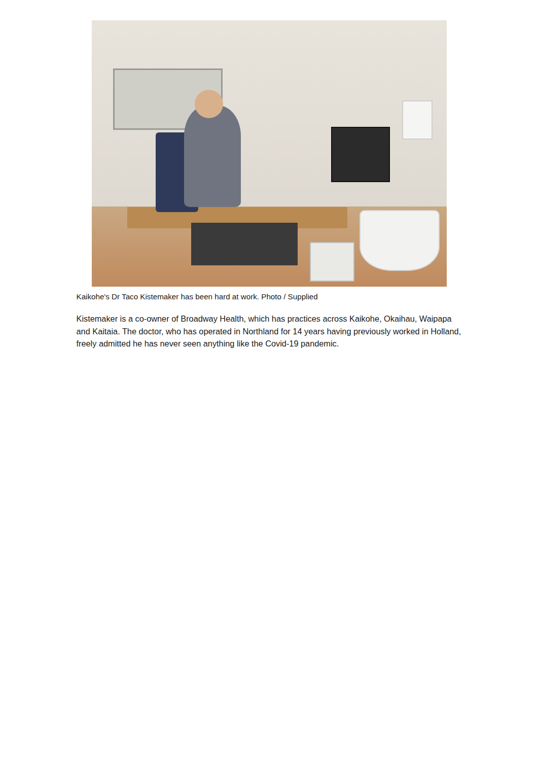Kaikohe's Dr Taco Kistemaker has been hard at work. Photo / Supplied
Kistemaker is a co-owner of Broadway Health, which has practices across Kaikohe, Okaihau, Waipapa and Kaitaia. The doctor, who has operated in Northland for 14 years having previously worked in Holland, freely admitted he has never seen anything like the Covid-19 pandemic.